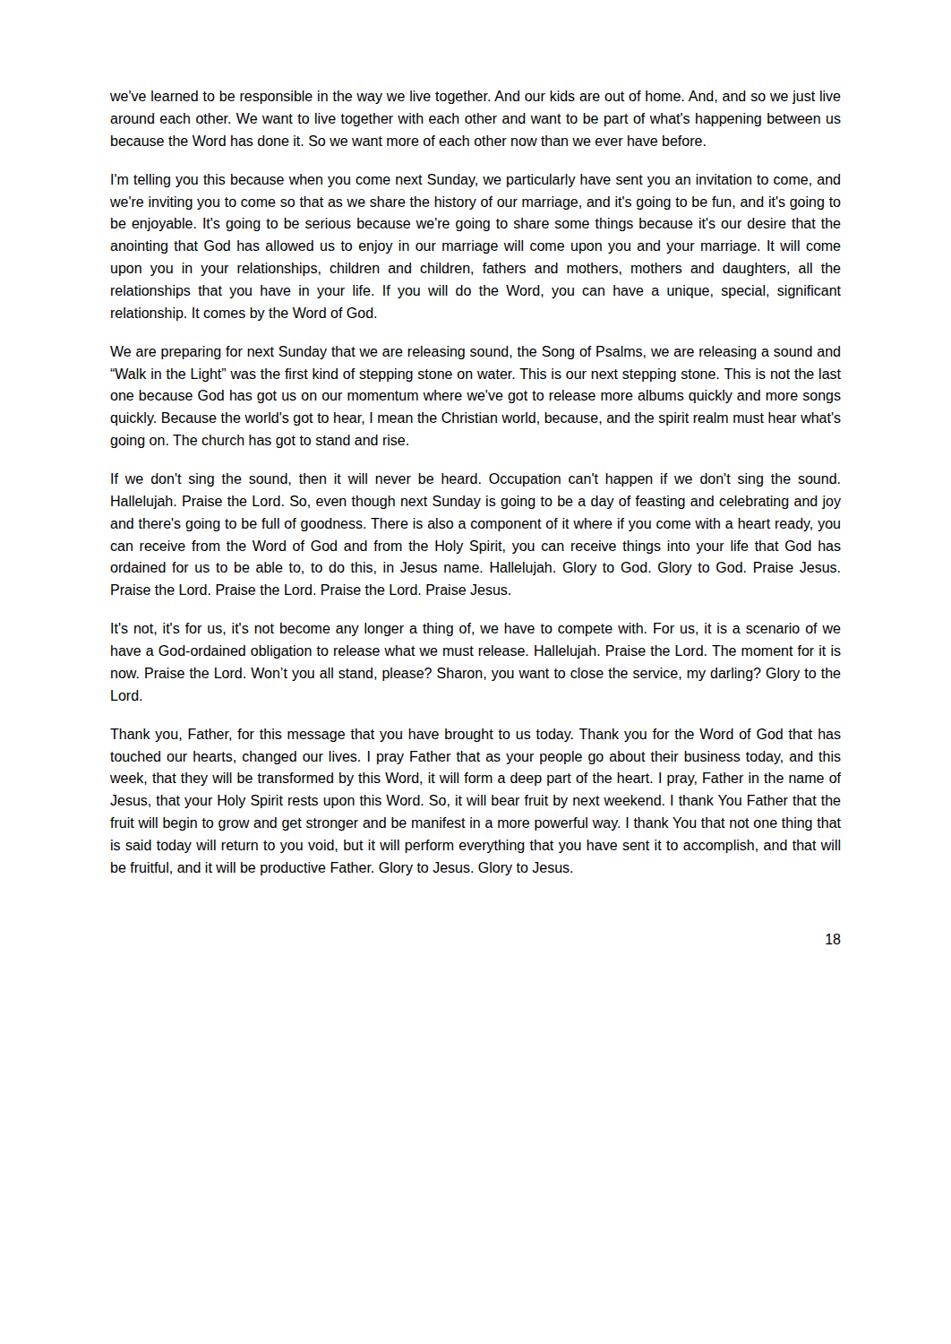we've learned to be responsible in the way we live together. And our kids are out of home. And, and so we just live around each other. We want to live together with each other and want to be part of what's happening between us because the Word has done it. So we want more of each other now than we ever have before.
I'm telling you this because when you come next Sunday, we particularly have sent you an invitation to come, and we're inviting you to come so that as we share the history of our marriage, and it's going to be fun, and it's going to be enjoyable. It's going to be serious because we're going to share some things because it's our desire that the anointing that God has allowed us to enjoy in our marriage will come upon you and your marriage. It will come upon you in your relationships, children and children, fathers and mothers, mothers and daughters, all the relationships that you have in your life. If you will do the Word, you can have a unique, special, significant relationship. It comes by the Word of God.
We are preparing for next Sunday that we are releasing sound, the Song of Psalms, we are releasing a sound and “Walk in the Light” was the first kind of stepping stone on water. This is our next stepping stone. This is not the last one because God has got us on our momentum where we've got to release more albums quickly and more songs quickly. Because the world's got to hear, I mean the Christian world, because, and the spirit realm must hear what's going on. The church has got to stand and rise.
If we don't sing the sound, then it will never be heard. Occupation can't happen if we don't sing the sound. Hallelujah. Praise the Lord. So, even though next Sunday is going to be a day of feasting and celebrating and joy and there's going to be full of goodness. There is also a component of it where if you come with a heart ready, you can receive from the Word of God and from the Holy Spirit, you can receive things into your life that God has ordained for us to be able to, to do this, in Jesus name. Hallelujah. Glory to God. Glory to God. Praise Jesus. Praise the Lord. Praise the Lord. Praise the Lord. Praise Jesus.
It's not, it's for us, it's not become any longer a thing of, we have to compete with. For us, it is a scenario of we have a God-ordained obligation to release what we must release. Hallelujah. Praise the Lord. The moment for it is now. Praise the Lord. Won’t you all stand, please? Sharon, you want to close the service, my darling? Glory to the Lord.
Thank you, Father, for this message that you have brought to us today. Thank you for the Word of God that has touched our hearts, changed our lives. I pray Father that as your people go about their business today, and this week, that they will be transformed by this Word, it will form a deep part of the heart. I pray, Father in the name of Jesus, that your Holy Spirit rests upon this Word. So, it will bear fruit by next weekend. I thank You Father that the fruit will begin to grow and get stronger and be manifest in a more powerful way. I thank You that not one thing that is said today will return to you void, but it will perform everything that you have sent it to accomplish, and that will be fruitful, and it will be productive Father. Glory to Jesus. Glory to Jesus.
18